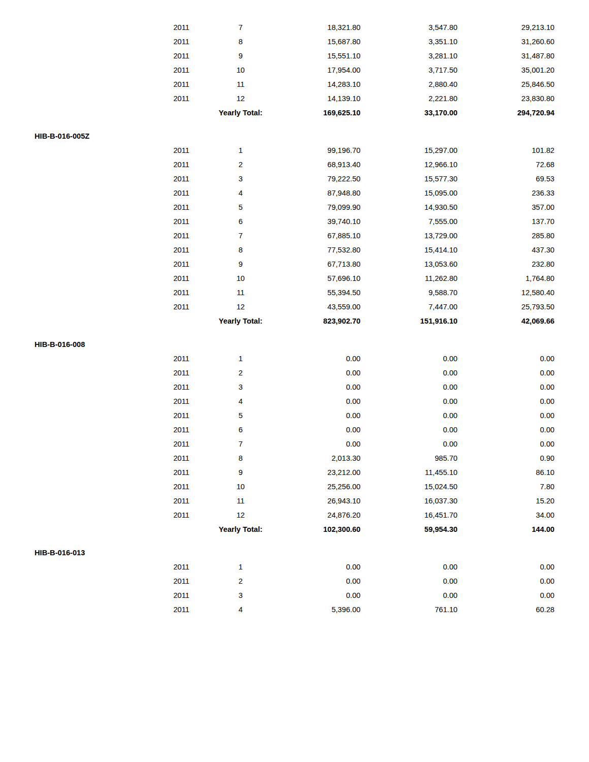| | 2011 | 7 | 18,321.80 | 3,547.80 | 29,213.10 |
| | 2011 | 8 | 15,687.80 | 3,351.10 | 31,260.60 |
| | 2011 | 9 | 15,551.10 | 3,281.10 | 31,487.80 |
| | 2011 | 10 | 17,954.00 | 3,717.50 | 35,001.20 |
| | 2011 | 11 | 14,283.10 | 2,880.40 | 25,846.50 |
| | 2011 | 12 | 14,139.10 | 2,221.80 | 23,830.80 |
| | | Yearly Total: | 169,625.10 | 33,170.00 | 294,720.94 |
| HIB-B-016-005Z | |
| | 2011 | 1 | 99,196.70 | 15,297.00 | 101.82 |
| | 2011 | 2 | 68,913.40 | 12,966.10 | 72.68 |
| | 2011 | 3 | 79,222.50 | 15,577.30 | 69.53 |
| | 2011 | 4 | 87,948.80 | 15,095.00 | 236.33 |
| | 2011 | 5 | 79,099.90 | 14,930.50 | 357.00 |
| | 2011 | 6 | 39,740.10 | 7,555.00 | 137.70 |
| | 2011 | 7 | 67,885.10 | 13,729.00 | 285.80 |
| | 2011 | 8 | 77,532.80 | 15,414.10 | 437.30 |
| | 2011 | 9 | 67,713.80 | 13,053.60 | 232.80 |
| | 2011 | 10 | 57,696.10 | 11,262.80 | 1,764.80 |
| | 2011 | 11 | 55,394.50 | 9,588.70 | 12,580.40 |
| | 2011 | 12 | 43,559.00 | 7,447.00 | 25,793.50 |
| | | Yearly Total: | 823,902.70 | 151,916.10 | 42,069.66 |
| HIB-B-016-008 | |
| | 2011 | 1 | 0.00 | 0.00 | 0.00 |
| | 2011 | 2 | 0.00 | 0.00 | 0.00 |
| | 2011 | 3 | 0.00 | 0.00 | 0.00 |
| | 2011 | 4 | 0.00 | 0.00 | 0.00 |
| | 2011 | 5 | 0.00 | 0.00 | 0.00 |
| | 2011 | 6 | 0.00 | 0.00 | 0.00 |
| | 2011 | 7 | 0.00 | 0.00 | 0.00 |
| | 2011 | 8 | 2,013.30 | 985.70 | 0.90 |
| | 2011 | 9 | 23,212.00 | 11,455.10 | 86.10 |
| | 2011 | 10 | 25,256.00 | 15,024.50 | 7.80 |
| | 2011 | 11 | 26,943.10 | 16,037.30 | 15.20 |
| | 2011 | 12 | 24,876.20 | 16,451.70 | 34.00 |
| | | Yearly Total: | 102,300.60 | 59,954.30 | 144.00 |
| HIB-B-016-013 | |
| | 2011 | 1 | 0.00 | 0.00 | 0.00 |
| | 2011 | 2 | 0.00 | 0.00 | 0.00 |
| | 2011 | 3 | 0.00 | 0.00 | 0.00 |
| | 2011 | 4 | 5,396.00 | 761.10 | 60.28 |